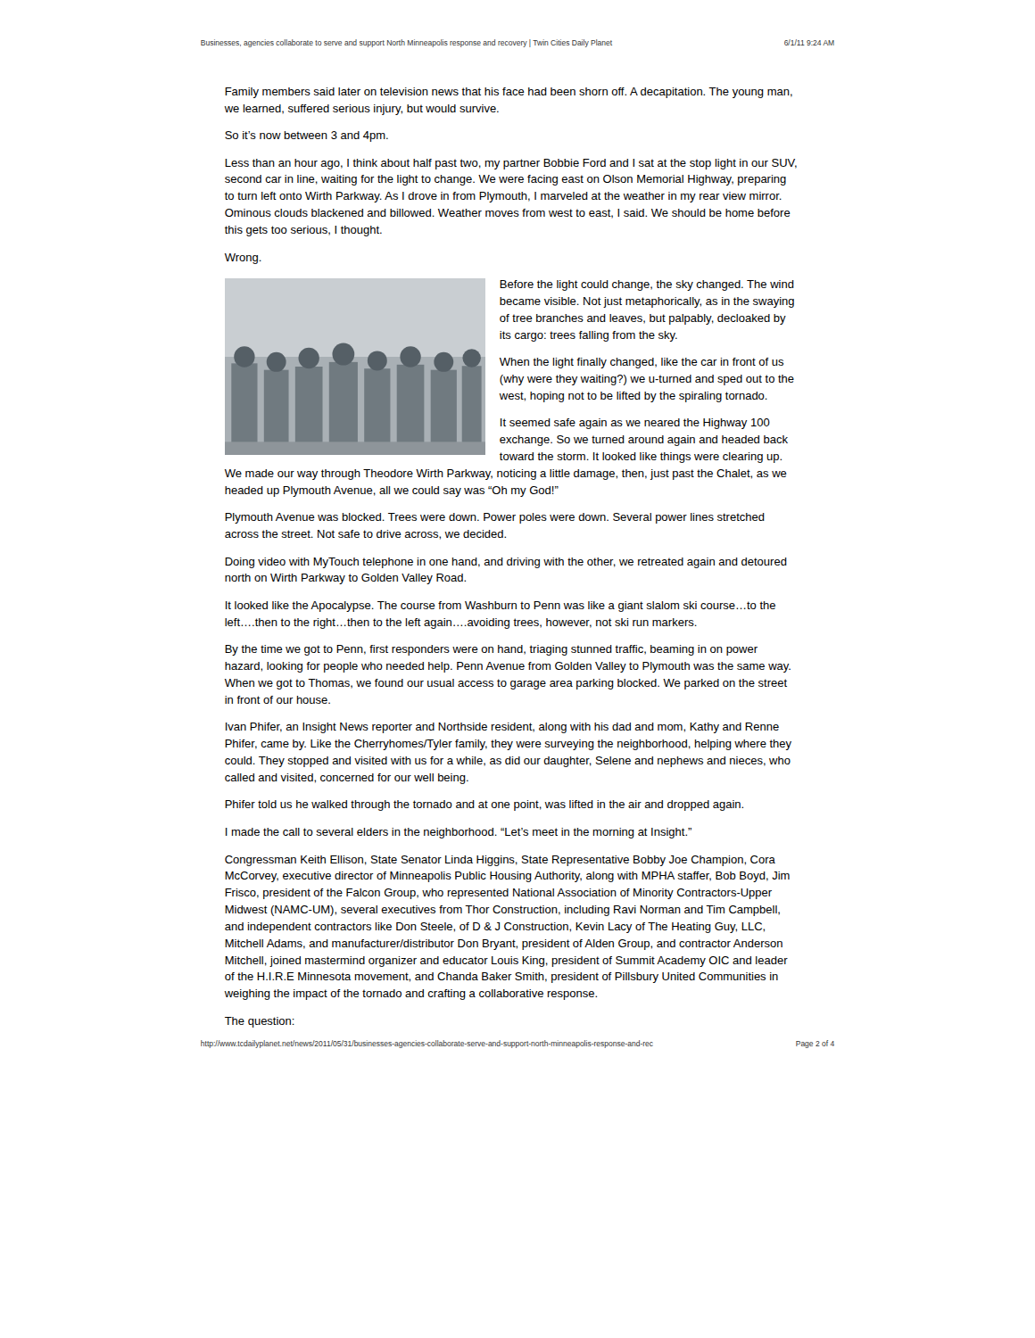Businesses, agencies collaborate to serve and support North Minneapolis response and recovery | Twin Cities Daily Planet
6/1/11 9:24 AM
Family members said later on television news that his face had been shorn off. A decapitation. The young man, we learned, suffered serious injury, but would survive.
So it’s now between 3 and 4pm.
Less than an hour ago, I think about half past two, my partner Bobbie Ford and I sat at the stop light in our SUV, second car in line, waiting for the light to change. We were facing east on Olson Memorial Highway, preparing to turn left onto Wirth Parkway. As I drove in from Plymouth, I marveled at the weather in my rear view mirror. Ominous clouds blackened and billowed. Weather moves from west to east, I said. We should be home before this gets too serious, I thought.
Wrong.
Before the light could change, the sky changed. The wind became visible. Not just metaphorically, as in the swaying of tree branches and leaves, but palpably, decloaked by its cargo: trees falling from the sky.
When the light finally changed, like the car in front of us (why were they waiting?) we u-turned and sped out to the west, hoping not to be lifted by the spiraling tornado.
It seemed safe again as we neared the Highway 100 exchange. So we turned around again and headed back toward the storm. It looked like things were clearing up. We made our way through Theodore Wirth Parkway, noticing a little damage, then, just past the Chalet, as we headed up Plymouth Avenue, all we could say was “Oh my God!”
Plymouth Avenue was blocked. Trees were down. Power poles were down. Several power lines stretched across the street. Not safe to drive across, we decided.
Doing video with MyTouch telephone in one hand, and driving with the other, we retreated again and detoured north on Wirth Parkway to Golden Valley Road.
It looked like the Apocalypse. The course from Washburn to Penn was like a giant slalom ski course…to the left….then to the right…then to the left again….avoiding trees, however, not ski run markers.
By the time we got to Penn, first responders were on hand, triaging stunned traffic, beaming in on power hazard, looking for people who needed help. Penn Avenue from Golden Valley to Plymouth was the same way. When we got to Thomas, we found our usual access to garage area parking blocked. We parked on the street in front of our house.
Ivan Phifer, an Insight News reporter and Northside resident, along with his dad and mom, Kathy and Renne Phifer, came by. Like the Cherryhomes/Tyler family, they were surveying the neighborhood, helping where they could. They stopped and visited with us for a while, as did our daughter, Selene and nephews and nieces, who called and visited, concerned for our well being.
Phifer told us he walked through the tornado and at one point, was lifted in the air and dropped again.
I made the call to several elders in the neighborhood. “Let’s meet in the morning at Insight.”
Congressman Keith Ellison, State Senator Linda Higgins, State Representative Bobby Joe Champion, Cora McCorvey, executive director of Minneapolis Public Housing Authority, along with MPHA staffer, Bob Boyd, Jim Frisco, president of the Falcon Group, who represented National Association of Minority Contractors-Upper Midwest (NAMC-UM), several executives from Thor Construction, including Ravi Norman and Tim Campbell, and independent contractors like Don Steele, of D & J Construction, Kevin Lacy of The Heating Guy, LLC, Mitchell Adams, and manufacturer/distributor Don Bryant, president of Alden Group, and contractor Anderson Mitchell, joined mastermind organizer and educator Louis King, president of Summit Academy OIC and leader of the H.I.R.E Minnesota movement, and Chanda Baker Smith, president of Pillsbury United Communities in weighing the impact of the tornado and crafting a collaborative response.
The question:
http://www.tcdailyplanet.net/news/2011/05/31/businesses-agencies-collaborate-serve-and-support-north-minneapolis-response-and-rec
Page 2 of 4